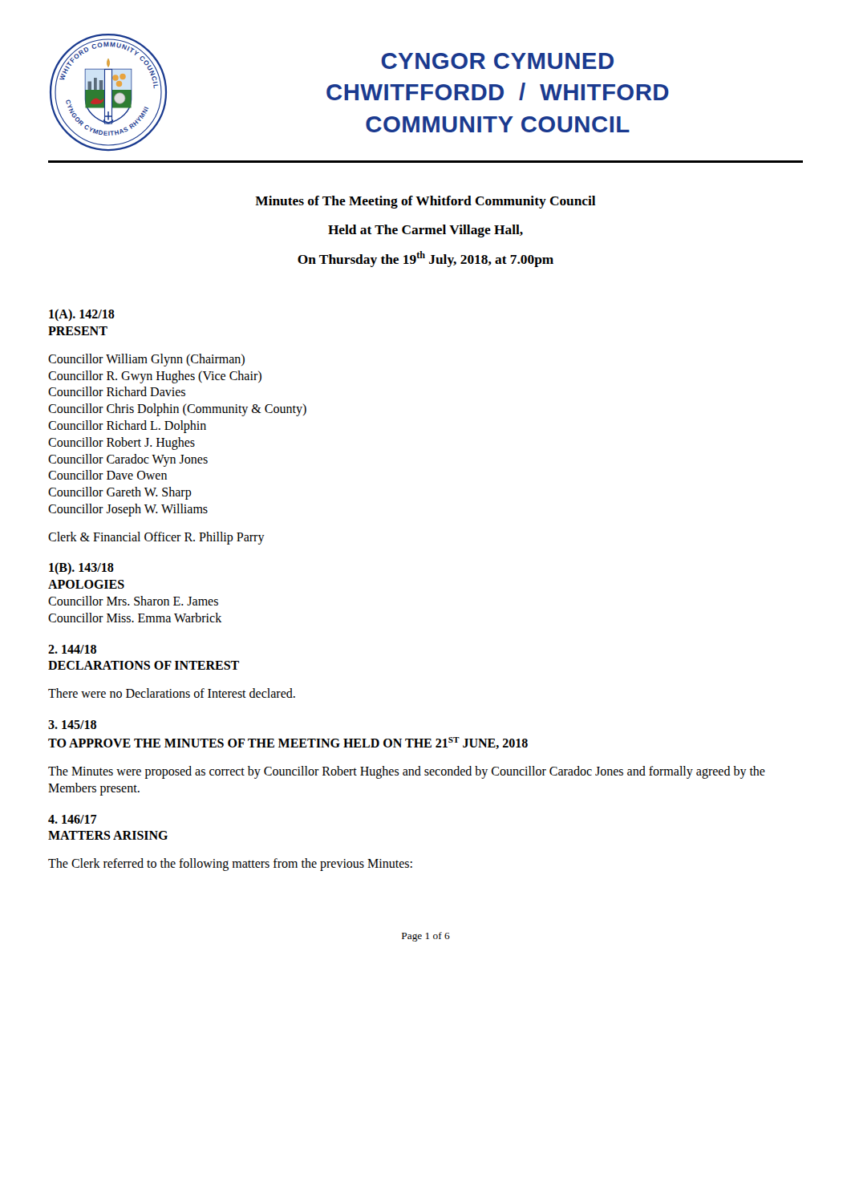WHITFORD COMMUNITY COUNCIL CYNGOR CYMDEITHAS RHYMNI
CYNGOR CYMUNED
CHWITFFORDD / WHITFORD
COMMUNITY COUNCIL
Minutes of The Meeting of Whitford Community Council
Held at The Carmel Village Hall,
On Thursday the 19th July, 2018, at 7.00pm
1(A). 142/18
PRESENT
Councillor William Glynn (Chairman)
Councillor R. Gwyn Hughes (Vice Chair)
Councillor Richard Davies
Councillor Chris Dolphin (Community & County)
Councillor Richard L. Dolphin
Councillor Robert J. Hughes
Councillor Caradoc Wyn Jones
Councillor Dave Owen
Councillor Gareth W. Sharp
Councillor Joseph W. Williams
Clerk & Financial Officer R. Phillip Parry
1(B). 143/18
APOLOGIES
Councillor Mrs. Sharon E. James
Councillor Miss. Emma Warbrick
2. 144/18
DECLARATIONS OF INTEREST
There were no Declarations of Interest declared.
3. 145/18
TO APPROVE THE MINUTES OF THE MEETING HELD ON THE 21ST JUNE, 2018
The Minutes were proposed as correct by Councillor Robert Hughes and seconded by Councillor Caradoc Jones and formally agreed by the Members present.
4. 146/17
MATTERS ARISING
The Clerk referred to the following matters from the previous Minutes:
Page 1 of 6